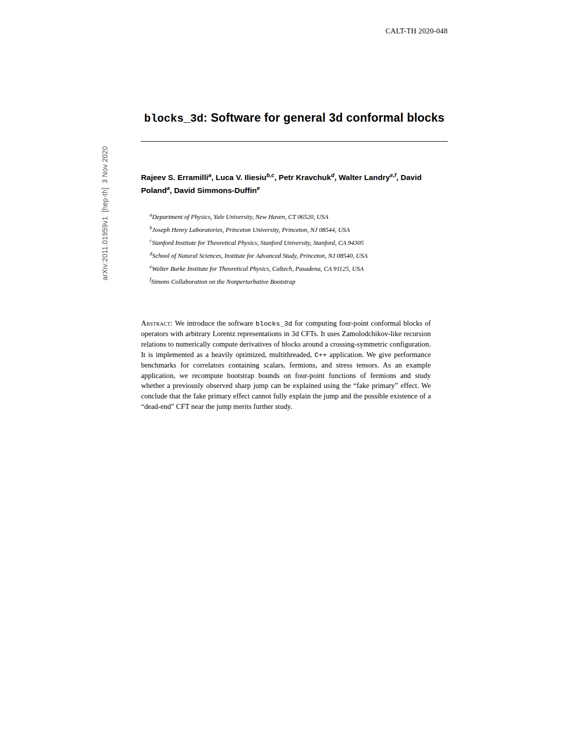arXiv:2011.01959v1 [hep-th] 3 Nov 2020
CALT-TH 2020-048
blocks_3d: Software for general 3d conformal blocks
Rajeev S. Erramillia, Luca V. Iliesiub,c, Petr Kravchukd, Walter Landrye,f, David Polanda, David Simmons-Duffine
aDepartment of Physics, Yale University, New Haven, CT 06520, USA
bJoseph Henry Laboratories, Princeton University, Princeton, NJ 08544, USA
cStanford Institute for Theoretical Physics, Stanford University, Stanford, CA 94305
dSchool of Natural Sciences, Institute for Advanced Study, Princeton, NJ 08540, USA
eWalter Burke Institute for Theoretical Physics, Caltech, Pasadena, CA 91125, USA
fSimons Collaboration on the Nonperturbative Bootstrap
Abstract: We introduce the software blocks_3d for computing four-point conformal blocks of operators with arbitrary Lorentz representations in 3d CFTs. It uses Zamolodchikov-like recursion relations to numerically compute derivatives of blocks around a crossing-symmetric configuration. It is implemented as a heavily optimized, multithreaded, C++ application. We give performance benchmarks for correlators containing scalars, fermions, and stress tensors. As an example application, we recompute bootstrap bounds on four-point functions of fermions and study whether a previously observed sharp jump can be explained using the “fake primary” effect. We conclude that the fake primary effect cannot fully explain the jump and the possible existence of a “dead-end” CFT near the jump merits further study.